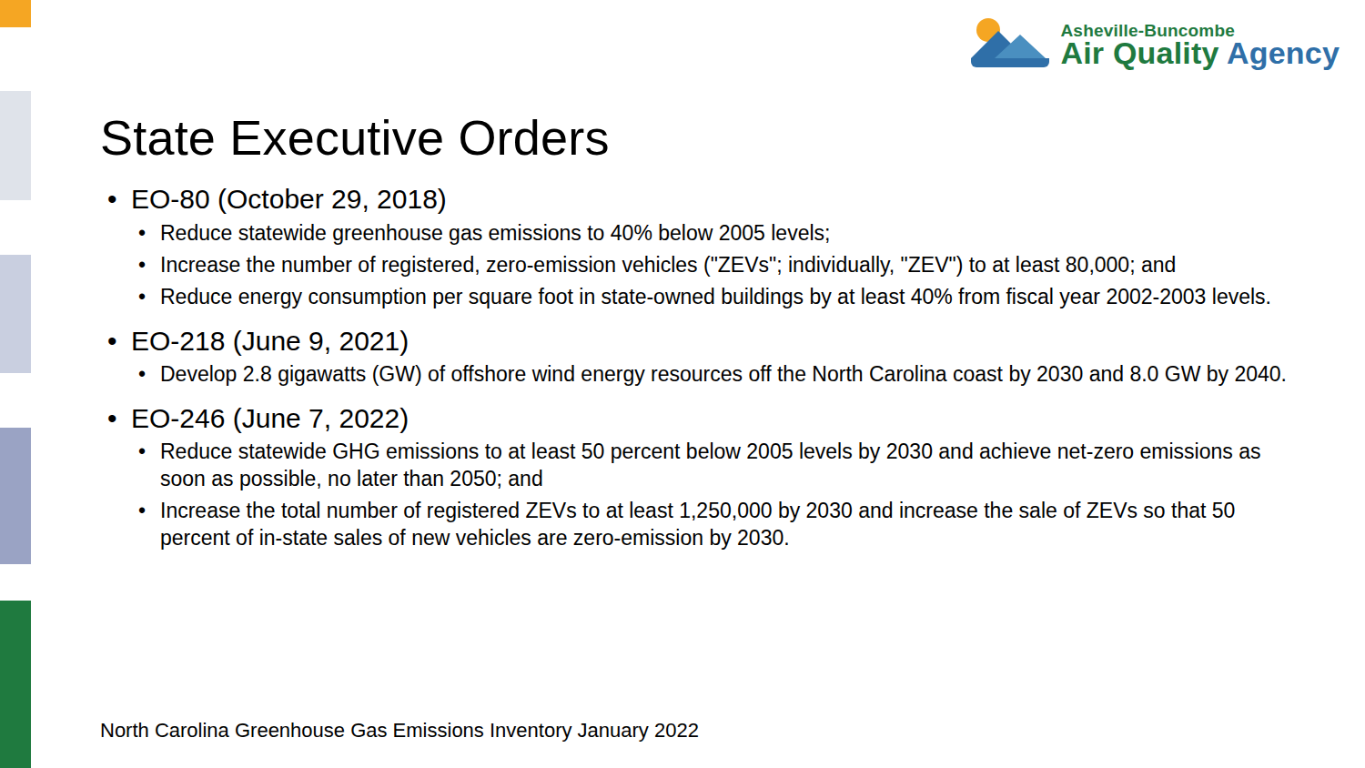Asheville-Buncombe
Air Quality Agency
State Executive Orders
EO-80 (October 29, 2018)
Reduce statewide greenhouse gas emissions to 40% below 2005 levels;
Increase the number of registered, zero-emission vehicles ("ZEVs"; individually, "ZEV") to at least 80,000; and
Reduce energy consumption per square foot in state-owned buildings by at least 40% from fiscal year 2002-2003 levels.
EO-218 (June 9, 2021)
Develop 2.8 gigawatts (GW) of offshore wind energy resources off the North Carolina coast by 2030 and 8.0 GW by 2040.
EO-246 (June 7, 2022)
Reduce statewide GHG emissions to at least 50 percent below 2005 levels by 2030 and achieve net-zero emissions as soon as possible, no later than 2050; and
Increase the total number of registered ZEVs to at least 1,250,000 by 2030 and increase the sale of ZEVs so that 50 percent of in-state sales of new vehicles are zero-emission by 2030.
North Carolina Greenhouse Gas Emissions Inventory January 2022